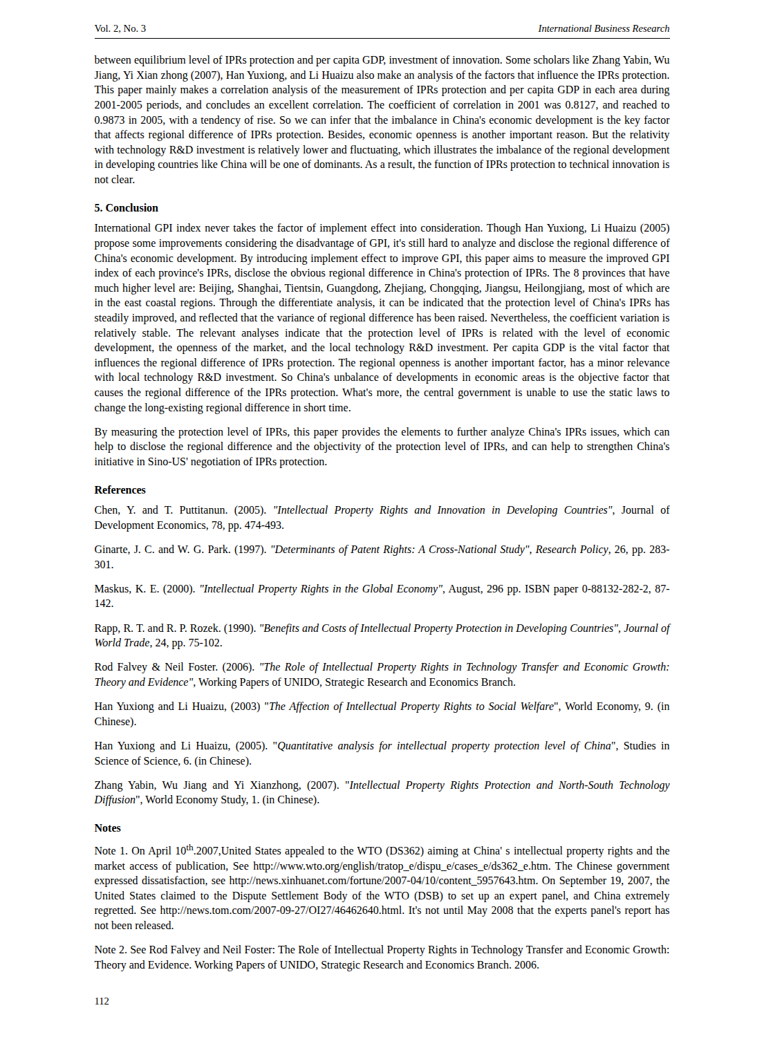Vol. 2, No. 3 International Business Research
between equilibrium level of IPRs protection and per capita GDP, investment of innovation. Some scholars like Zhang Yabin, Wu Jiang, Yi Xian zhong (2007), Han Yuxiong, and Li Huaizu also make an analysis of the factors that influence the IPRs protection. This paper mainly makes a correlation analysis of the measurement of IPRs protection and per capita GDP in each area during 2001-2005 periods, and concludes an excellent correlation. The coefficient of correlation in 2001 was 0.8127, and reached to 0.9873 in 2005, with a tendency of rise. So we can infer that the imbalance in China's economic development is the key factor that affects regional difference of IPRs protection. Besides, economic openness is another important reason. But the relativity with technology R&D investment is relatively lower and fluctuating, which illustrates the imbalance of the regional development in developing countries like China will be one of dominants. As a result, the function of IPRs protection to technical innovation is not clear.
5. Conclusion
International GPI index never takes the factor of implement effect into consideration. Though Han Yuxiong, Li Huaizu (2005) propose some improvements considering the disadvantage of GPI, it's still hard to analyze and disclose the regional difference of China's economic development. By introducing implement effect to improve GPI, this paper aims to measure the improved GPI index of each province's IPRs, disclose the obvious regional difference in China's protection of IPRs. The 8 provinces that have much higher level are: Beijing, Shanghai, Tientsin, Guangdong, Zhejiang, Chongqing, Jiangsu, Heilongjiang, most of which are in the east coastal regions. Through the differentiate analysis, it can be indicated that the protection level of China's IPRs has steadily improved, and reflected that the variance of regional difference has been raised. Nevertheless, the coefficient variation is relatively stable. The relevant analyses indicate that the protection level of IPRs is related with the level of economic development, the openness of the market, and the local technology R&D investment. Per capita GDP is the vital factor that influences the regional difference of IPRs protection. The regional openness is another important factor, has a minor relevance with local technology R&D investment. So China's unbalance of developments in economic areas is the objective factor that causes the regional difference of the IPRs protection. What's more, the central government is unable to use the static laws to change the long-existing regional difference in short time.
By measuring the protection level of IPRs, this paper provides the elements to further analyze China's IPRs issues, which can help to disclose the regional difference and the objectivity of the protection level of IPRs, and can help to strengthen China's initiative in Sino-US' negotiation of IPRs protection.
References
Chen, Y. and T. Puttitanun. (2005). "Intellectual Property Rights and Innovation in Developing Countries", Journal of Development Economics, 78, pp. 474-493.
Ginarte, J. C. and W. G. Park. (1997). "Determinants of Patent Rights: A Cross-National Study", Research Policy, 26, pp. 283-301.
Maskus, K. E. (2000). "Intellectual Property Rights in the Global Economy", August, 296 pp. ISBN paper 0-88132-282-2, 87-142.
Rapp, R. T. and R. P. Rozek. (1990). "Benefits and Costs of Intellectual Property Protection in Developing Countries", Journal of World Trade, 24, pp. 75-102.
Rod Falvey & Neil Foster. (2006). "The Role of Intellectual Property Rights in Technology Transfer and Economic Growth: Theory and Evidence", Working Papers of UNIDO, Strategic Research and Economics Branch.
Han Yuxiong and Li Huaizu, (2003) "The Affection of Intellectual Property Rights to Social Welfare", World Economy, 9. (in Chinese).
Han Yuxiong and Li Huaizu, (2005). "Quantitative analysis for intellectual property protection level of China", Studies in Science of Science, 6. (in Chinese).
Zhang Yabin, Wu Jiang and Yi Xianzhong, (2007). "Intellectual Property Rights Protection and North-South Technology Diffusion", World Economy Study, 1. (in Chinese).
Notes
Note 1. On April 10th.2007,United States appealed to the WTO (DS362) aiming at China' s intellectual property rights and the market access of publication, See http://www.wto.org/english/tratop_e/dispu_e/cases_e/ds362_e.htm. The Chinese government expressed dissatisfaction, see http://news.xinhuanet.com/fortune/2007-04/10/content_5957643.htm. On September 19, 2007, the United States claimed to the Dispute Settlement Body of the WTO (DSB) to set up an expert panel, and China extremely regretted. See http://news.tom.com/2007-09-27/OI27/46462640.html. It's not until May 2008 that the experts panel's report has not been released.
Note 2. See Rod Falvey and Neil Foster: The Role of Intellectual Property Rights in Technology Transfer and Economic Growth: Theory and Evidence. Working Papers of UNIDO, Strategic Research and Economics Branch. 2006.
112